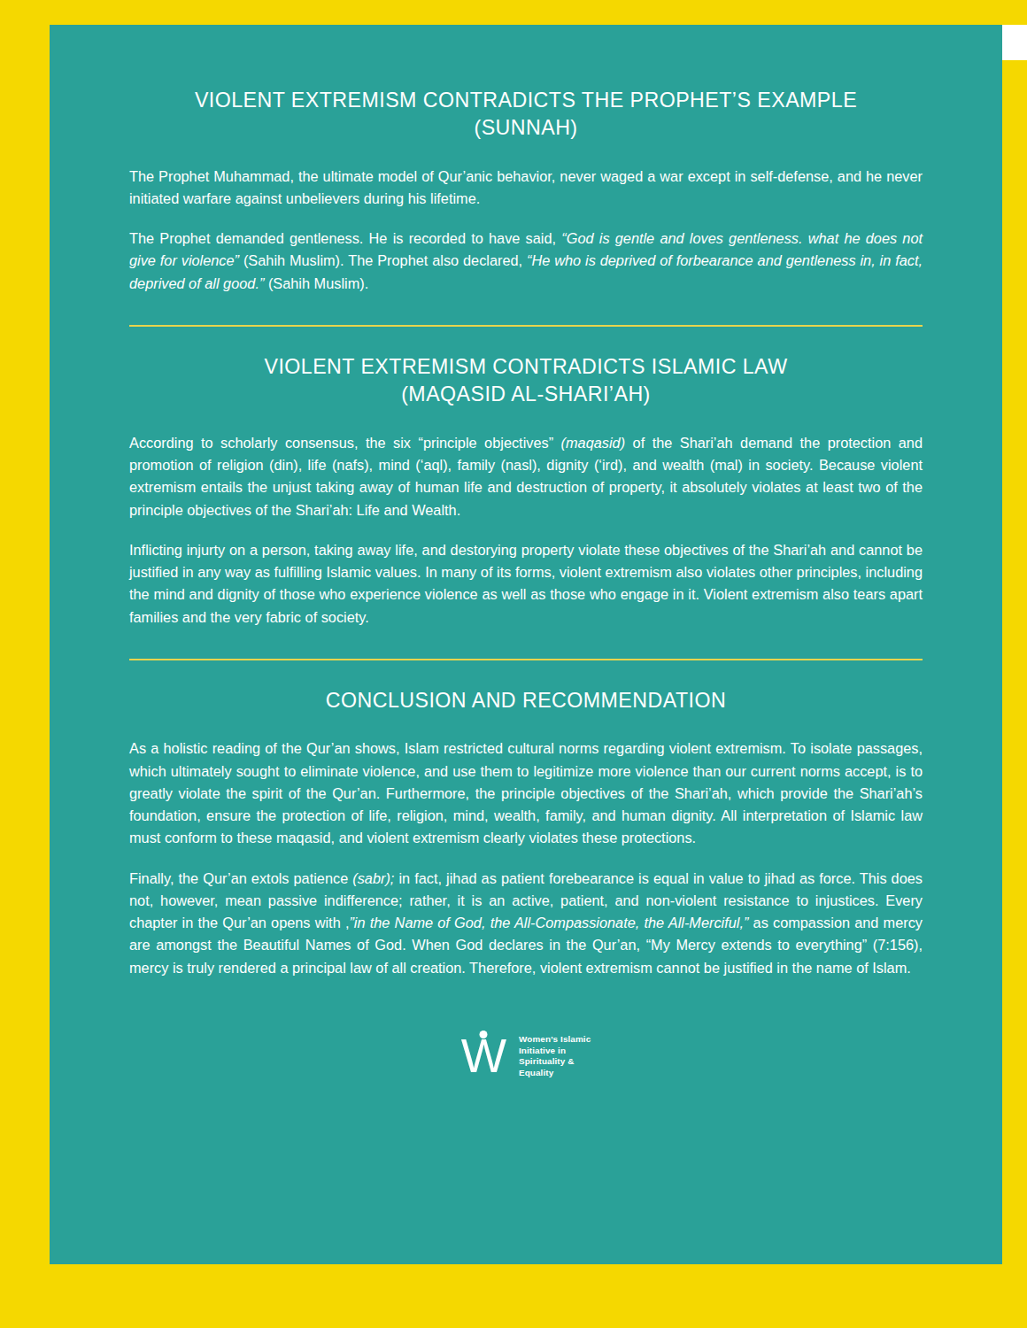Violent Extremism Contradicts the Prophet’s Example
(Sunnah)
The Prophet Muhammad, the ultimate model of Qur’anic behavior, never waged a war except in self-defense, and he never initiated warfare against unbelievers during his lifetime.
The Prophet demanded gentleness. He is recorded to have said, “God is gentle and loves gentleness. what he does not give for violence” (Sahih Muslim). The Prophet also declared, “He who is deprived of forbearance and gentleness in, in fact, deprived of all good.” (Sahih Muslim).
Violent Extremism Contradicts Islamic Law
(Maqasid al-Shari’ah)
According to scholarly consensus, the six “principle objectives” (maqasid) of the Shari’ah demand the protection and promotion of religion (din), life (nafs), mind (‘aql), family (nasl), dignity (‘ird), and wealth (mal) in society. Because violent extremism entails the unjust taking away of human life and destruction of property, it absolutely violates at least two of the principle objectives of the Shari’ah: Life and Wealth.
Inflicting injurty on a person, taking away life, and destorying property violate these objectives of the Shari’ah and cannot be justified in any way as fulfilling Islamic values. In many of its forms, violent extremism also violates other principles, including the mind and dignity of those who experience violence as well as those who engage in it. Violent extremism also tears apart families and the very fabric of society.
Conclusion and Recommendation
As a holistic reading of the Qur’an shows, Islam restricted cultural norms regarding violent extremism. To isolate passages, which ultimately sought to eliminate violence, and use them to legitimize more violence than our current norms accept, is to greatly violate the spirit of the Qur’an. Furthermore, the principle objectives of the Shari’ah, which provide the Shari’ah’s foundation, ensure the protection of life, religion, mind, wealth, family, and human dignity. All interpretation of Islamic law must conform to these maqasid, and violent extremism clearly violates these protections.
Finally, the Qur’an extols patience (sabr); in fact, jihad as patient forebearance is equal in value to jihad as force. This does not, however, mean passive indifference; rather, it is an active, patient, and non-violent resistance to injustices. Every chapter in the Qur’an opens with ,”in the Name of God, the All-Compassionate, the All-Merciful,” as compassion and mercy are amongst the Beautiful Names of God. When God declares in the Qur’an, “My Mercy extends to everything” (7:156), mercy is truly rendered a principal law of all creation. Therefore, violent extremism cannot be justified in the name of Islam.
W Women’s Islamic
Initiative in
Spirituality &
Equality